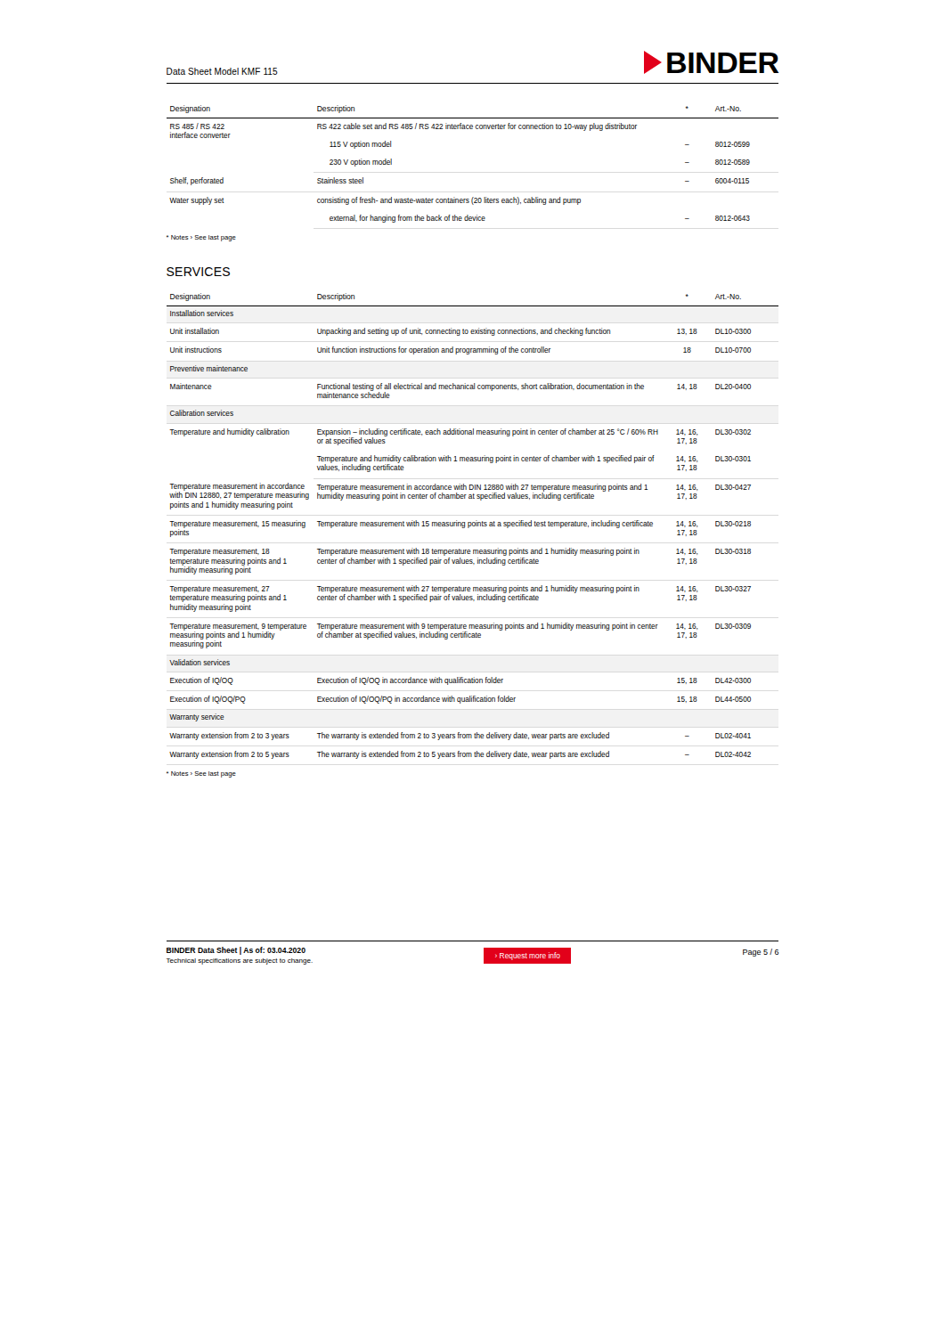Data Sheet Model KMF 115
BINDER
| Designation | Description | * | Art.-No. |
| --- | --- | --- | --- |
| RS 485 / RS 422 interface converter | RS 422 cable set and RS 485 / RS 422 interface converter for connection to 10-way plug distributor | | |
| 115 V option model | – | 8012-0599 |
| 230 V option model | – | 8012-0589 |
| Shelf, perforated | Stainless steel | – | 6004-0115 |
| Water supply set | consisting of fresh- and waste-water containers (20 liters each), cabling and pump | | |
| external, for hanging from the back of the device | – | 8012-0643 |
* Notes › See last page
SERVICES
| Designation | Description | * | Art.-No. |
| --- | --- | --- | --- |
| Installation services |
| Unit installation | Unpacking and setting up of unit, connecting to existing connections, and checking function | 13, 18 | DL10-0300 |
| Unit instructions | Unit function instructions for operation and programming of the controller | 18 | DL10-0700 |
| Preventive maintenance |
| Maintenance | Functional testing of all electrical and mechanical components, short calibration, documentation in the maintenance schedule | 14, 18 | DL20-0400 |
| Calibration services |
| Temperature and humidity calibration | Expansion – including certificate, each additional measuring point in center of chamber at 25 °C / 60% RH or at specified values | 14, 16, 17, 18 | DL30-0302 |
| Temperature and humidity calibration with 1 measuring point in center of chamber with 1 specified pair of values, including certificate | 14, 16, 17, 18 | DL30-0301 |
| Temperature measurement in accordance with DIN 12880, 27 temperature measuring points and 1 humidity measuring point | Temperature measurement in accordance with DIN 12880 with 27 temperature measuring points and 1 humidity measuring point in center of chamber at specified values, including certificate | 14, 16, 17, 18 | DL30-0427 |
| Temperature measurement, 15 measuring points | Temperature measurement with 15 measuring points at a specified test temperature, including certificate | 14, 16, 17, 18 | DL30-0218 |
| Temperature measurement, 18 temperature measuring points and 1 humidity measuring point | Temperature measurement with 18 temperature measuring points and 1 humidity measuring point in center of chamber with 1 specified pair of values, including certificate | 14, 16, 17, 18 | DL30-0318 |
| Temperature measurement, 27 temperature measuring points and 1 humidity measuring point | Temperature measurement with 27 temperature measuring points and 1 humidity measuring point in center of chamber with 1 specified pair of values, including certificate | 14, 16, 17, 18 | DL30-0327 |
| Temperature measurement, 9 temperature measuring points and 1 humidity measuring point | Temperature measurement with 9 temperature measuring points and 1 humidity measuring point in center of chamber at specified values, including certificate | 14, 16, 17, 18 | DL30-0309 |
| Validation services |
| Execution of IQ/OQ | Execution of IQ/OQ in accordance with qualification folder | 15, 18 | DL42-0300 |
| Execution of IQ/OQ/PQ | Execution of IQ/OQ/PQ in accordance with qualification folder | 15, 18 | DL44-0500 |
| Warranty service |
| Warranty extension from 2 to 3 years | The warranty is extended from 2 to 3 years from the delivery date, wear parts are excluded | – | DL02-4041 |
| Warranty extension from 2 to 5 years | The warranty is extended from 2 to 5 years from the delivery date, wear parts are excluded | – | DL02-4042 |
* Notes › See last page
BINDER Data Sheet | As of: 03.04.2020
Technical specifications are subject to change.
› Request more info
Page 5 / 6